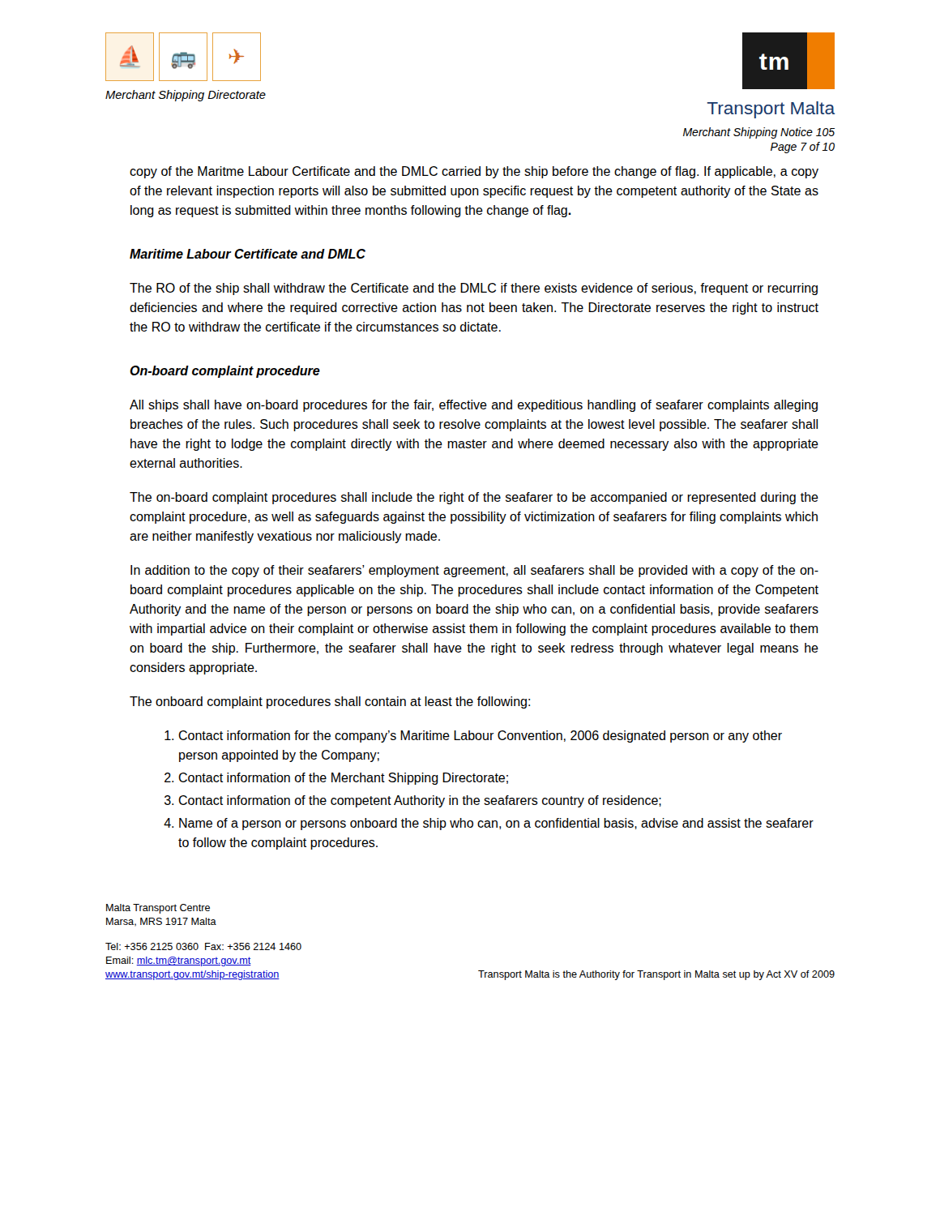⛵
🚌
✈
Merchant Shipping Directorate
tm
Transport Malta
Merchant Shipping Notice 105
Page 7 of 10
copy of the Maritme Labour Certificate and the DMLC carried by the ship before the change of flag. If applicable, a copy of the relevant inspection reports will also be submitted upon specific request by the competent authority of the State as long as request is submitted within three months following the change of flag.
Maritime Labour Certificate and DMLC
The RO of the ship shall withdraw the Certificate and the DMLC if there exists evidence of serious, frequent or recurring deficiencies and where the required corrective action has not been taken. The Directorate reserves the right to instruct the RO to withdraw the certificate if the circumstances so dictate.
On-board complaint procedure
All ships shall have on-board procedures for the fair, effective and expeditious handling of seafarer complaints alleging breaches of the rules. Such procedures shall seek to resolve complaints at the lowest level possible. The seafarer shall have the right to lodge the complaint directly with the master and where deemed necessary also with the appropriate external authorities.
The on-board complaint procedures shall include the right of the seafarer to be accompanied or represented during the complaint procedure, as well as safeguards against the possibility of victimization of seafarers for filing complaints which are neither manifestly vexatious nor maliciously made.
In addition to the copy of their seafarers’ employment agreement, all seafarers shall be provided with a copy of the on-board complaint procedures applicable on the ship. The procedures shall include contact information of the Competent Authority and the name of the person or persons on board the ship who can, on a confidential basis, provide seafarers with impartial advice on their complaint or otherwise assist them in following the complaint procedures available to them on board the ship. Furthermore, the seafarer shall have the right to seek redress through whatever legal means he considers appropriate.
The onboard complaint procedures shall contain at least the following:
Contact information for the company’s Maritime Labour Convention, 2006 designated person or any other person appointed by the Company;
Contact information of the Merchant Shipping Directorate;
Contact information of the competent Authority in the seafarers country of residence;
Name of a person or persons onboard the ship who can, on a confidential basis, advise and assist the seafarer to follow the complaint procedures.
Malta Transport Centre
Marsa, MRS 1917 Malta
Tel: +356 2125 0360 Fax: +356 2124 1460
Email: mlc.tm@transport.gov.mt
www.transport.gov.mt/ship-registration
Transport Malta is the Authority for Transport in Malta set up by Act XV of 2009